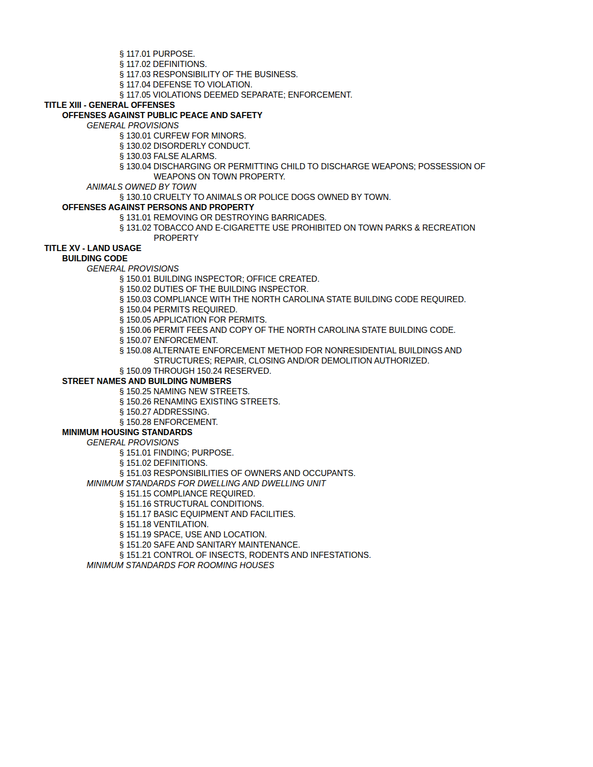§ 117.01 PURPOSE.
§ 117.02 DEFINITIONS.
§ 117.03 RESPONSIBILITY OF THE BUSINESS.
§ 117.04 DEFENSE TO VIOLATION.
§ 117.05 VIOLATIONS DEEMED SEPARATE; ENFORCEMENT.
TITLE XIII - GENERAL OFFENSES
OFFENSES AGAINST PUBLIC PEACE AND SAFETY
GENERAL PROVISIONS
§ 130.01 CURFEW FOR MINORS.
§ 130.02 DISORDERLY CONDUCT.
§ 130.03 FALSE ALARMS.
§ 130.04 DISCHARGING OR PERMITTING CHILD TO DISCHARGE WEAPONS; POSSESSION OF WEAPONS ON TOWN PROPERTY.
ANIMALS OWNED BY TOWN
§ 130.10 CRUELTY TO ANIMALS OR POLICE DOGS OWNED BY TOWN.
OFFENSES AGAINST PERSONS AND PROPERTY
§ 131.01 REMOVING OR DESTROYING BARRICADES.
§ 131.02 TOBACCO AND E-CIGARETTE USE PROHIBITED ON TOWN PARKS & RECREATION PROPERTY
TITLE XV - LAND USAGE
BUILDING CODE
GENERAL PROVISIONS
§ 150.01 BUILDING INSPECTOR; OFFICE CREATED.
§ 150.02 DUTIES OF THE BUILDING INSPECTOR.
§ 150.03 COMPLIANCE WITH THE NORTH CAROLINA STATE BUILDING CODE REQUIRED.
§ 150.04 PERMITS REQUIRED.
§ 150.05 APPLICATION FOR PERMITS.
§ 150.06 PERMIT FEES AND COPY OF THE NORTH CAROLINA STATE BUILDING CODE.
§ 150.07 ENFORCEMENT.
§ 150.08 ALTERNATE ENFORCEMENT METHOD FOR NONRESIDENTIAL BUILDINGS AND STRUCTURES; REPAIR, CLOSING AND/OR DEMOLITION AUTHORIZED.
§ 150.09 THROUGH 150.24 RESERVED.
STREET NAMES AND BUILDING NUMBERS
§ 150.25 NAMING NEW STREETS.
§ 150.26 RENAMING EXISTING STREETS.
§ 150.27 ADDRESSING.
§ 150.28 ENFORCEMENT.
MINIMUM HOUSING STANDARDS
GENERAL PROVISIONS
§ 151.01 FINDING; PURPOSE.
§ 151.02 DEFINITIONS.
§ 151.03 RESPONSIBILITIES OF OWNERS AND OCCUPANTS.
MINIMUM STANDARDS FOR DWELLING AND DWELLING UNIT
§ 151.15 COMPLIANCE REQUIRED.
§ 151.16 STRUCTURAL CONDITIONS.
§ 151.17 BASIC EQUIPMENT AND FACILITIES.
§ 151.18 VENTILATION.
§ 151.19 SPACE, USE AND LOCATION.
§ 151.20 SAFE AND SANITARY MAINTENANCE.
§ 151.21 CONTROL OF INSECTS, RODENTS AND INFESTATIONS.
MINIMUM STANDARDS FOR ROOMING HOUSES